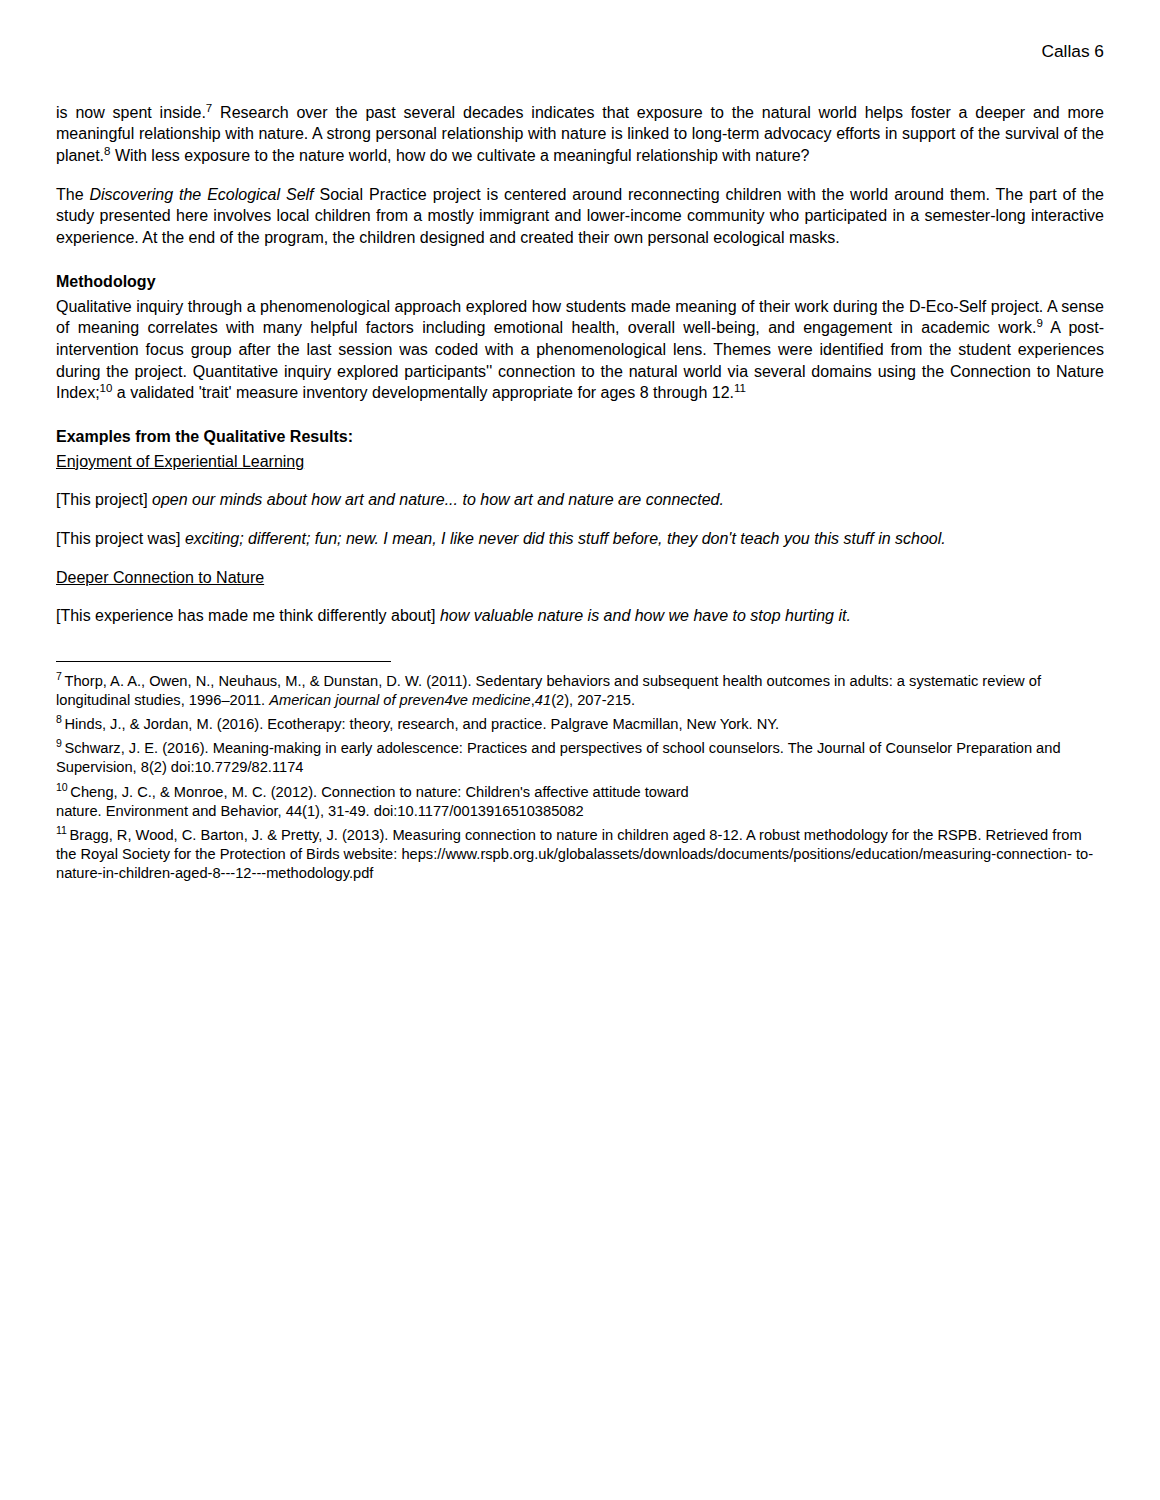Callas 6
is now spent inside.7 Research over the past several decades indicates that exposure to the natural world helps foster a deeper and more meaningful relationship with nature. A strong personal relationship with nature is linked to long-term advocacy efforts in support of the survival of the planet.8 With less exposure to the nature world, how do we cultivate a meaningful relationship with nature?
The Discovering the Ecological Self Social Practice project is centered around reconnecting children with the world around them. The part of the study presented here involves local children from a mostly immigrant and lower-income community who participated in a semester-long interactive experience. At the end of the program, the children designed and created their own personal ecological masks.
Methodology
Qualitative inquiry through a phenomenological approach explored how students made meaning of their work during the D-Eco-Self project. A sense of meaning correlates with many helpful factors including emotional health, overall well-being, and engagement in academic work.9 A post-intervention focus group after the last session was coded with a phenomenological lens. Themes were identified from the student experiences during the project. Quantitative inquiry explored participants'' connection to the natural world via several domains using the Connection to Nature Index;10 a validated 'trait' measure inventory developmentally appropriate for ages 8 through 12.11
Examples from the Qualitative Results:
Enjoyment of Experiential Learning
[This project] open our minds about how art and nature... to how art and nature are connected.
[This project was] exciting; different; fun; new. I mean, I like never did this stuff before, they don't teach you this stuff in school.
Deeper Connection to Nature
[This experience has made me think differently about] how valuable nature is and how we have to stop hurting it.
7Thorp, A. A., Owen, N., Neuhaus, M., & Dunstan, D. W. (2011). Sedentary behaviors and subsequent health outcomes in adults: a systematic review of longitudinal studies, 1996–2011. American journal of preven4ve medicine,41(2), 207-215.
8Hinds, J., & Jordan, M. (2016). Ecotherapy: theory, research, and practice. Palgrave Macmillan, New York. NY.
9Schwarz, J. E. (2016). Meaning-making in early adolescence: Practices and perspectives of school counselors. The Journal of Counselor Preparation and Supervision, 8(2) doi:10.7729/82.1174
10Cheng, J. C., & Monroe, M. C. (2012). Connection to nature: Children's affective attitude toward
nature. Environment and Behavior, 44(1), 31-49. doi:10.1177/0013916510385082
11Bragg, R, Wood, C. Barton, J. & Pretty, J. (2013). Measuring connection to nature in children aged 8-12. A robust methodology for the RSPB. Retrieved from the Royal Society for the Protection of Birds website: heps://www.rspb.org.uk/globalassets/downloads/documents/positions/education/measuring-connection- to-nature-in-children-aged-8---12---methodology.pdf